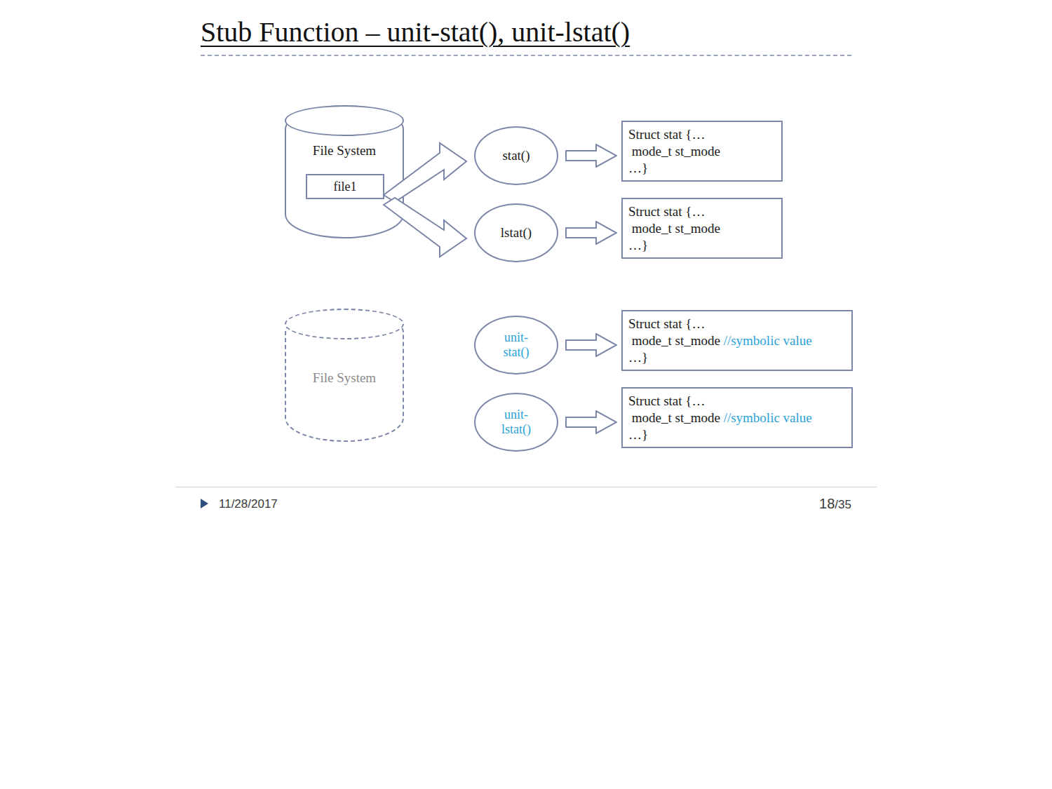Stub Function – unit-stat(), unit-lstat()
File System
file1
stat()
lstat()
Struct stat {…
mode_t st_mode
…}
Struct stat {…
mode_t st_mode
…}
File System
unit-
stat()
unit-
lstat()
Struct stat {…
mode_t st_mode //symbolic value
…}
Struct stat {…
mode_t st_mode //symbolic value
…}
11/28/2017
18/35